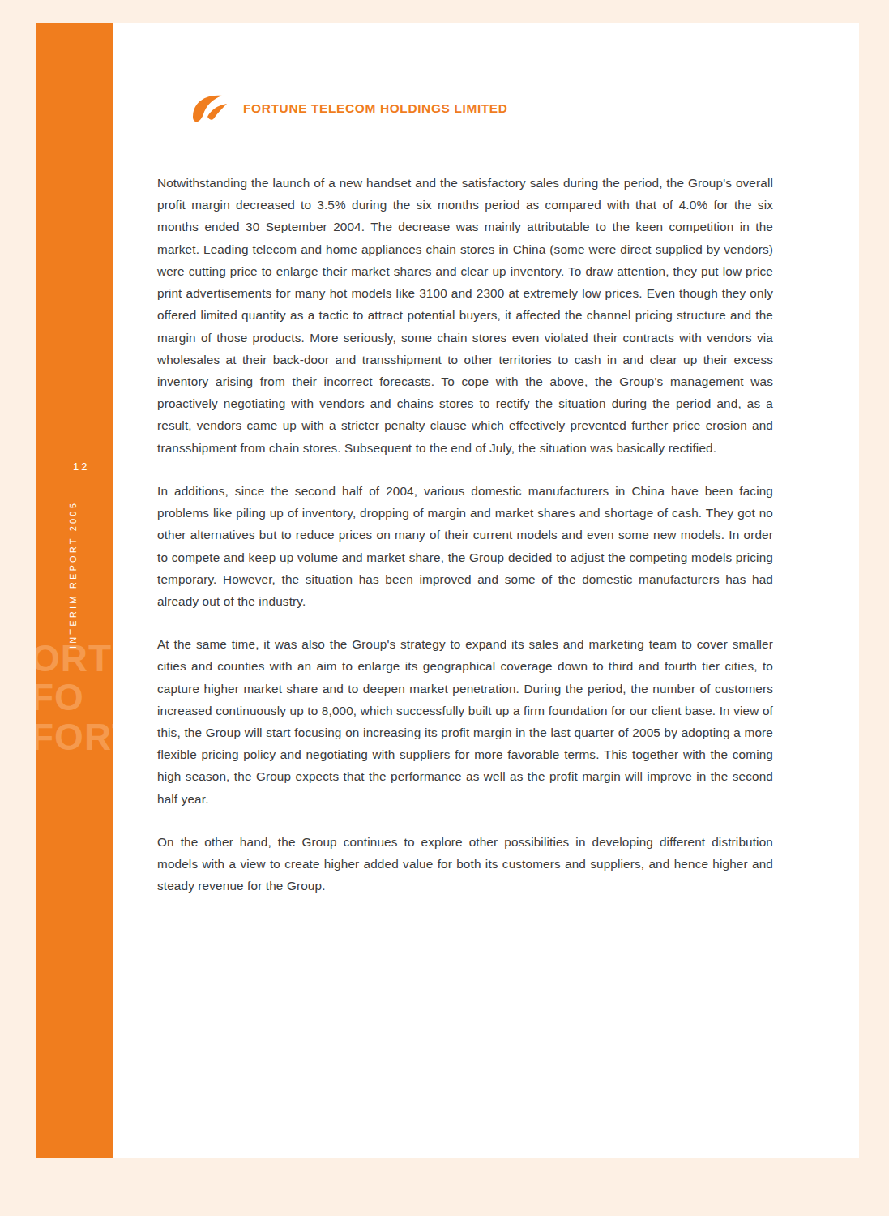ORTUNE FO FORTU
12
INTERIM REPORT 2005
FORTUNE TELECOM HOLDINGS LIMITED
Notwithstanding the launch of a new handset and the satisfactory sales during the period, the Group's overall profit margin decreased to 3.5% during the six months period as compared with that of 4.0% for the six months ended 30 September 2004. The decrease was mainly attributable to the keen competition in the market. Leading telecom and home appliances chain stores in China (some were direct supplied by vendors) were cutting price to enlarge their market shares and clear up inventory. To draw attention, they put low price print advertisements for many hot models like 3100 and 2300 at extremely low prices. Even though they only offered limited quantity as a tactic to attract potential buyers, it affected the channel pricing structure and the margin of those products. More seriously, some chain stores even violated their contracts with vendors via wholesales at their back-door and transshipment to other territories to cash in and clear up their excess inventory arising from their incorrect forecasts. To cope with the above, the Group's management was proactively negotiating with vendors and chains stores to rectify the situation during the period and, as a result, vendors came up with a stricter penalty clause which effectively prevented further price erosion and transshipment from chain stores. Subsequent to the end of July, the situation was basically rectified.
In additions, since the second half of 2004, various domestic manufacturers in China have been facing problems like piling up of inventory, dropping of margin and market shares and shortage of cash. They got no other alternatives but to reduce prices on many of their current models and even some new models. In order to compete and keep up volume and market share, the Group decided to adjust the competing models pricing temporary. However, the situation has been improved and some of the domestic manufacturers has had already out of the industry.
At the same time, it was also the Group's strategy to expand its sales and marketing team to cover smaller cities and counties with an aim to enlarge its geographical coverage down to third and fourth tier cities, to capture higher market share and to deepen market penetration. During the period, the number of customers increased continuously up to 8,000, which successfully built up a firm foundation for our client base. In view of this, the Group will start focusing on increasing its profit margin in the last quarter of 2005 by adopting a more flexible pricing policy and negotiating with suppliers for more favorable terms. This together with the coming high season, the Group expects that the performance as well as the profit margin will improve in the second half year.
On the other hand, the Group continues to explore other possibilities in developing different distribution models with a view to create higher added value for both its customers and suppliers, and hence higher and steady revenue for the Group.